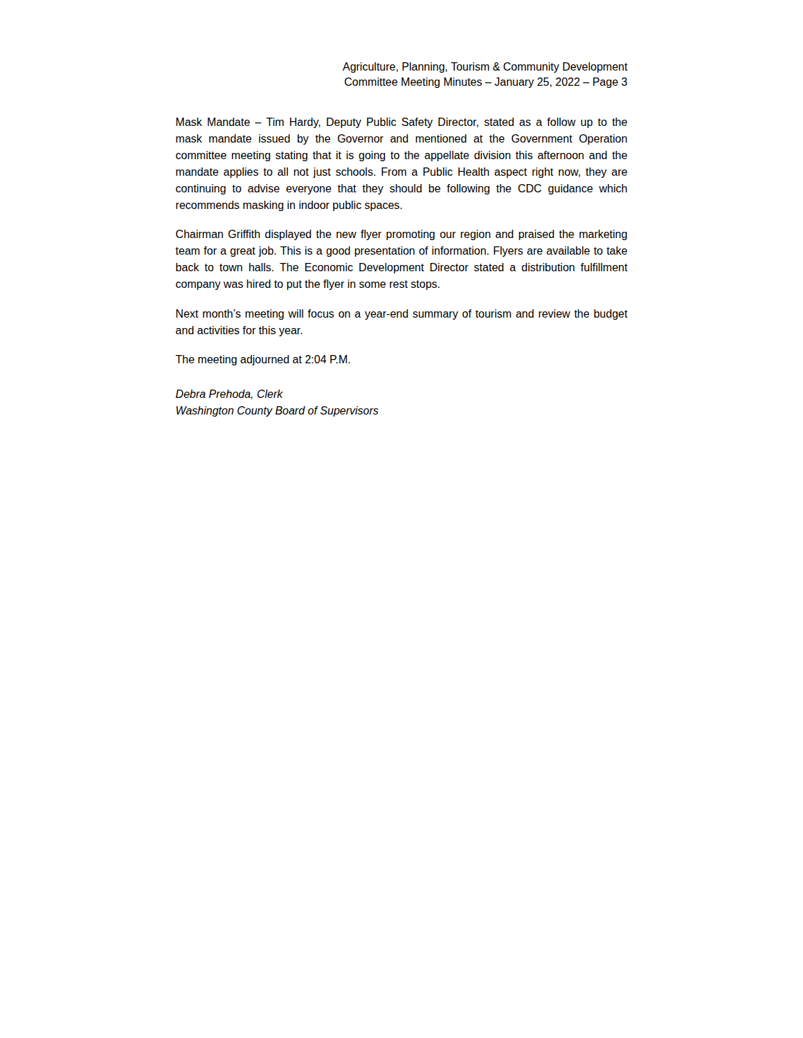Agriculture, Planning, Tourism & Community Development Committee Meeting Minutes – January 25, 2022 – Page 3
Mask Mandate – Tim Hardy, Deputy Public Safety Director, stated as a follow up to the mask mandate issued by the Governor and mentioned at the Government Operation committee meeting stating that it is going to the appellate division this afternoon and the mandate applies to all not just schools. From a Public Health aspect right now, they are continuing to advise everyone that they should be following the CDC guidance which recommends masking in indoor public spaces.
Chairman Griffith displayed the new flyer promoting our region and praised the marketing team for a great job. This is a good presentation of information. Flyers are available to take back to town halls. The Economic Development Director stated a distribution fulfillment company was hired to put the flyer in some rest stops.
Next month’s meeting will focus on a year-end summary of tourism and review the budget and activities for this year.
The meeting adjourned at 2:04 P.M.
Debra Prehoda, Clerk Washington County Board of Supervisors